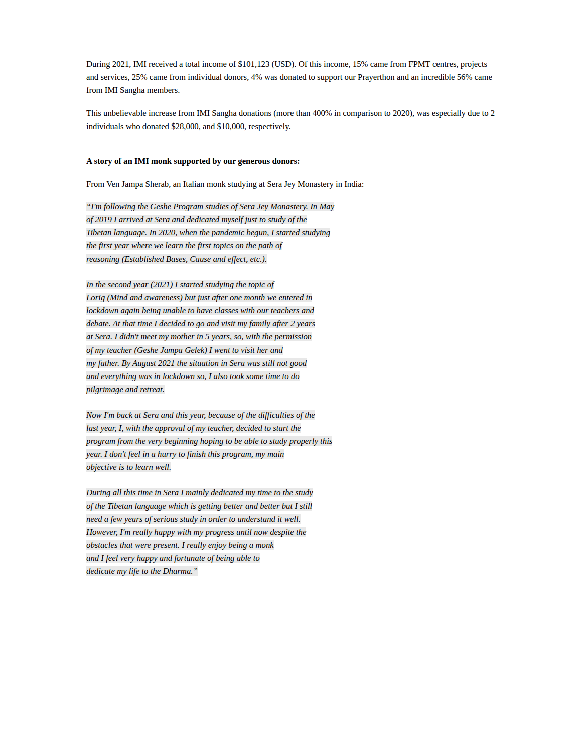During 2021, IMI received a total income of $101,123 (USD). Of this income, 15% came from FPMT centres, projects and services, 25% came from individual donors, 4% was donated to support our Prayerthon and an incredible 56% came from IMI Sangha members.
This unbelievable increase from IMI Sangha donations (more than 400% in comparison to 2020), was especially due to 2 individuals who donated $28,000, and $10,000, respectively.
A story of an IMI monk supported by our generous donors:
From Ven Jampa Sherab, an Italian monk studying at Sera Jey Monastery in India:
“I'm following the Geshe Program studies of Sera Jey Monastery. In May
of 2019 I arrived at Sera and dedicated myself just to study of the
Tibetan language. In 2020, when the pandemic begun, I started studying
the first year where we learn the first topics on the path of
reasoning (Established Bases, Cause and effect, etc.).
In the second year (2021) I started studying the topic of
Lorig (Mind and awareness) but just after one month we entered in
lockdown again being unable to have classes with our teachers and
debate. At that time I decided to go and visit my family after 2 years
at Sera. I didn't meet my mother in 5 years, so, with the permission
of my teacher (Geshe Jampa Gelek) I went to visit her and
my father. By August 2021 the situation in Sera was still not good
and everything was in lockdown so, I also took some time to do
pilgrimage and retreat.
Now I'm back at Sera and this year, because of the difficulties of the
last year, I, with the approval of my teacher, decided to start the
program from the very beginning hoping to be able to study properly this
year. I don't feel in a hurry to finish this program, my main
objective is to learn well.
During all this time in Sera I mainly dedicated my time to the study
of the Tibetan language which is getting better and better but I still
need a few years of serious study in order to understand it well.
However, I'm really happy with my progress until now despite the
obstacles that were present. I really enjoy being a monk
and I feel very happy and fortunate of being able to
dedicate my life to the Dharma.”